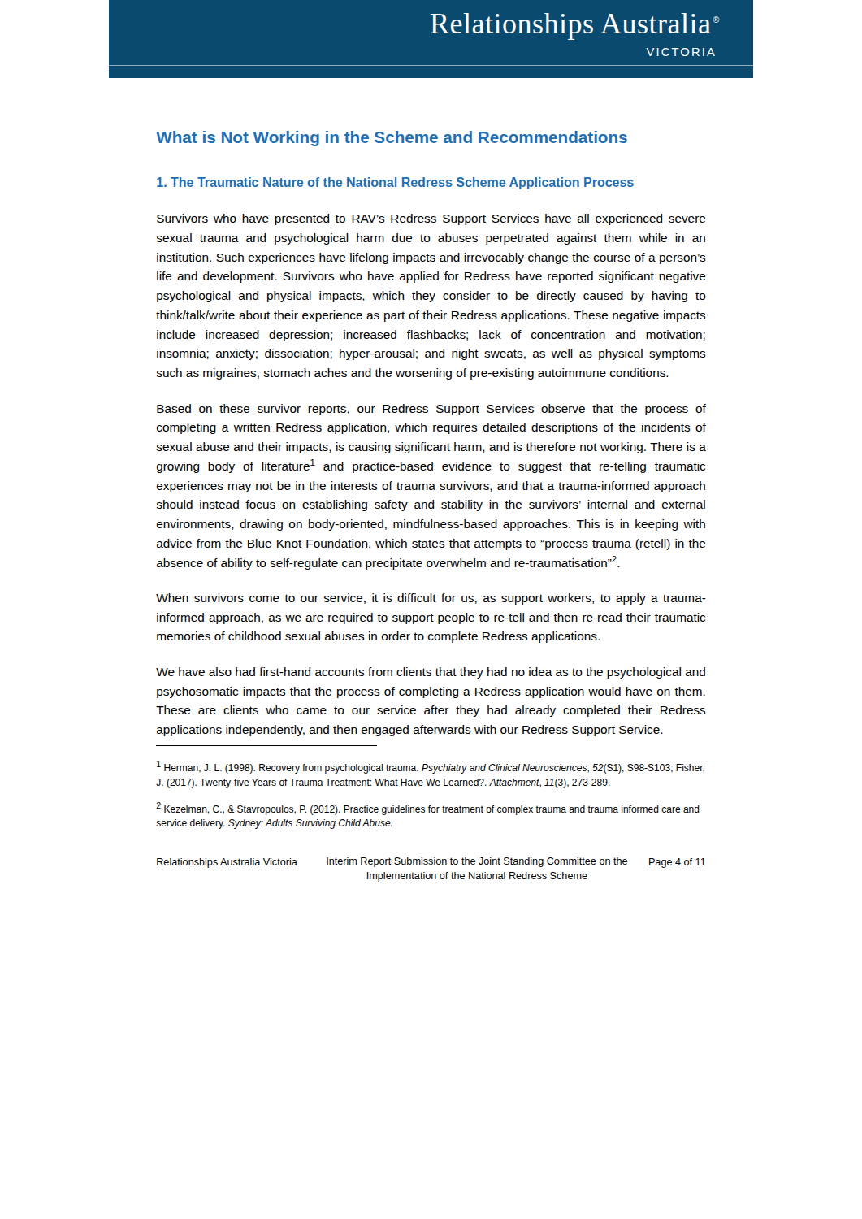Relationships Australia®
VICTORIA
What is Not Working in the Scheme and Recommendations
1. The Traumatic Nature of the National Redress Scheme Application Process
Survivors who have presented to RAV’s Redress Support Services have all experienced severe sexual trauma and psychological harm due to abuses perpetrated against them while in an institution. Such experiences have lifelong impacts and irrevocably change the course of a person’s life and development. Survivors who have applied for Redress have reported significant negative psychological and physical impacts, which they consider to be directly caused by having to think/talk/write about their experience as part of their Redress applications. These negative impacts include increased depression; increased flashbacks; lack of concentration and motivation; insomnia; anxiety; dissociation; hyper-arousal; and night sweats, as well as physical symptoms such as migraines, stomach aches and the worsening of pre-existing autoimmune conditions.
Based on these survivor reports, our Redress Support Services observe that the process of completing a written Redress application, which requires detailed descriptions of the incidents of sexual abuse and their impacts, is causing significant harm, and is therefore not working. There is a growing body of literature1 and practice-based evidence to suggest that re-telling traumatic experiences may not be in the interests of trauma survivors, and that a trauma-informed approach should instead focus on establishing safety and stability in the survivors’ internal and external environments, drawing on body-oriented, mindfulness-based approaches. This is in keeping with advice from the Blue Knot Foundation, which states that attempts to “process trauma (retell) in the absence of ability to self-regulate can precipitate overwhelm and re-traumatisation”2.
When survivors come to our service, it is difficult for us, as support workers, to apply a trauma-informed approach, as we are required to support people to re-tell and then re-read their traumatic memories of childhood sexual abuses in order to complete Redress applications.
We have also had first-hand accounts from clients that they had no idea as to the psychological and psychosomatic impacts that the process of completing a Redress application would have on them. These are clients who came to our service after they had already completed their Redress applications independently, and then engaged afterwards with our Redress Support Service.
1 Herman, J. L. (1998). Recovery from psychological trauma. Psychiatry and Clinical Neurosciences, 52(S1), S98-S103; Fisher, J. (2017). Twenty-five Years of Trauma Treatment: What Have We Learned?. Attachment, 11(3), 273-289.
2 Kezelman, C., & Stavropoulos, P. (2012). Practice guidelines for treatment of complex trauma and trauma informed care and service delivery. Sydney: Adults Surviving Child Abuse.
| Relationships Australia Victoria | Interim Report Submission to the Joint Standing Committee on the Implementation of the National Redress Scheme | Page 4 of 11 |